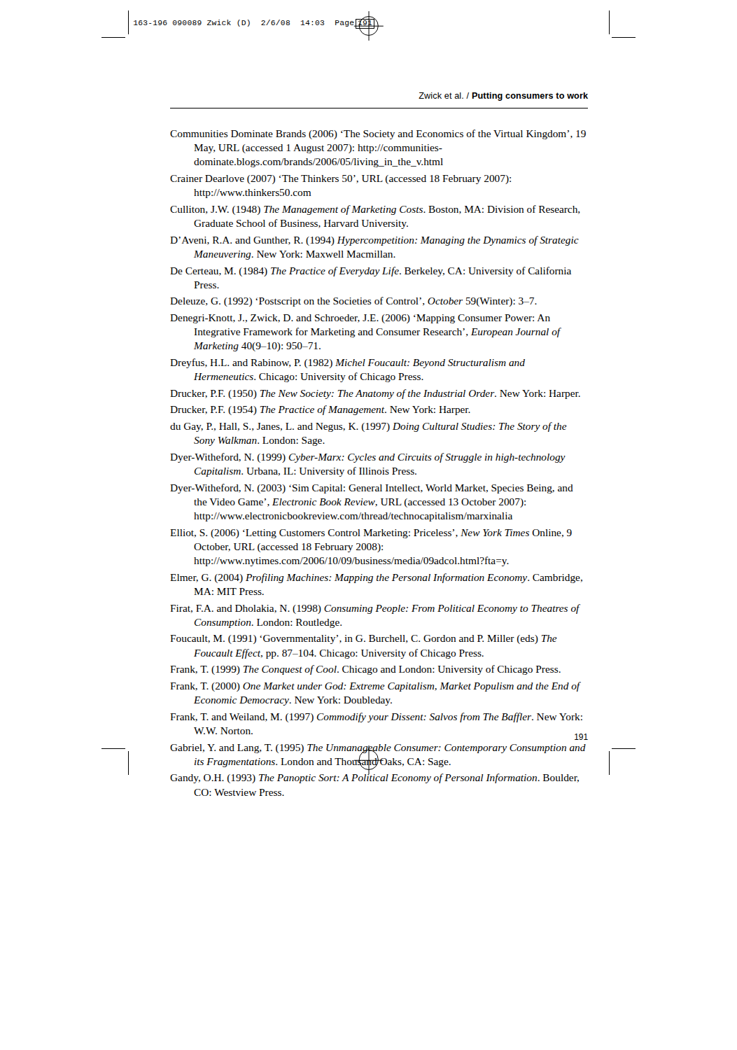163-196 090089 Zwick (D) 2/6/08 14:03 Page191
Zwick et al. / Putting consumers to work
Communities Dominate Brands (2006) ‘The Society and Economics of the Virtual Kingdom’, 19 May, URL (accessed 1 August 2007): http://communities-dominate.blogs.com/brands/2006/05/living_in_the_v.html
Crainer Dearlove (2007) ‘The Thinkers 50’, URL (accessed 18 February 2007): http://www.thinkers50.com
Culliton, J.W. (1948) The Management of Marketing Costs. Boston, MA: Division of Research, Graduate School of Business, Harvard University.
D’Aveni, R.A. and Gunther, R. (1994) Hypercompetition: Managing the Dynamics of Strategic Maneuvering. New York: Maxwell Macmillan.
De Certeau, M. (1984) The Practice of Everyday Life. Berkeley, CA: University of California Press.
Deleuze, G. (1992) ‘Postscript on the Societies of Control’, October 59(Winter): 3–7.
Denegri-Knott, J., Zwick, D. and Schroeder, J.E. (2006) ‘Mapping Consumer Power: An Integrative Framework for Marketing and Consumer Research’, European Journal of Marketing 40(9–10): 950–71.
Dreyfus, H.L. and Rabinow, P. (1982) Michel Foucault: Beyond Structuralism and Hermeneutics. Chicago: University of Chicago Press.
Drucker, P.F. (1950) The New Society: The Anatomy of the Industrial Order. New York: Harper.
Drucker, P.F. (1954) The Practice of Management. New York: Harper.
du Gay, P., Hall, S., Janes, L. and Negus, K. (1997) Doing Cultural Studies: The Story of the Sony Walkman. London: Sage.
Dyer-Witheford, N. (1999) Cyber-Marx: Cycles and Circuits of Struggle in high-technology Capitalism. Urbana, IL: University of Illinois Press.
Dyer-Witheford, N. (2003) ‘Sim Capital: General Intellect, World Market, Species Being, and the Video Game’, Electronic Book Review, URL (accessed 13 October 2007): http://www.electronicbookreview.com/thread/technocapitalism/marxinalia
Elliot, S. (2006) ‘Letting Customers Control Marketing: Priceless’, New York Times Online, 9 October, URL (accessed 18 February 2008): http://www.nytimes.com/2006/10/09/business/media/09adcol.html?fta=y.
Elmer, G. (2004) Profiling Machines: Mapping the Personal Information Economy. Cambridge, MA: MIT Press.
Firat, F.A. and Dholakia, N. (1998) Consuming People: From Political Economy to Theatres of Consumption. London: Routledge.
Foucault, M. (1991) ‘Governmentality’, in G. Burchell, C. Gordon and P. Miller (eds) The Foucault Effect, pp. 87–104. Chicago: University of Chicago Press.
Frank, T. (1999) The Conquest of Cool. Chicago and London: University of Chicago Press.
Frank, T. (2000) One Market under God: Extreme Capitalism, Market Populism and the End of Economic Democracy. New York: Doubleday.
Frank, T. and Weiland, M. (1997) Commodify your Dissent: Salvos from The Baffler. New York: W.W. Norton.
Gabriel, Y. and Lang, T. (1995) The Unmanageable Consumer: Contemporary Consumption and its Fragmentations. London and Thousand Oaks, CA: Sage.
Gandy, O.H. (1993) The Panoptic Sort: A Political Economy of Personal Information. Boulder, CO: Westview Press.
191